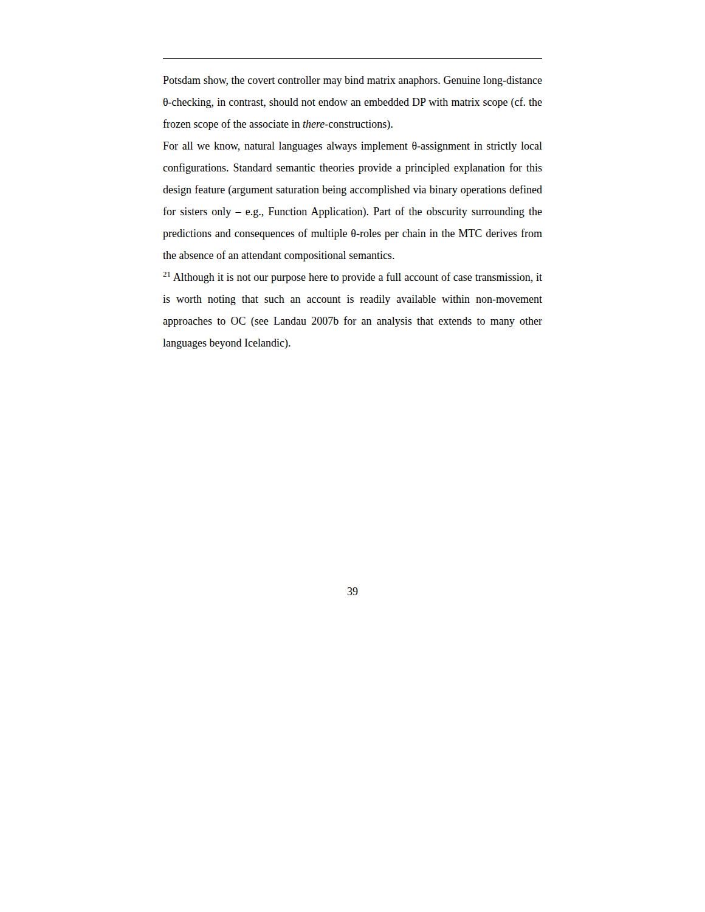Potsdam show, the covert controller may bind matrix anaphors. Genuine long-distance θ-checking, in contrast, should not endow an embedded DP with matrix scope (cf. the frozen scope of the associate in there-constructions).
For all we know, natural languages always implement θ-assignment in strictly local configurations. Standard semantic theories provide a principled explanation for this design feature (argument saturation being accomplished via binary operations defined for sisters only – e.g., Function Application). Part of the obscurity surrounding the predictions and consequences of multiple θ-roles per chain in the MTC derives from the absence of an attendant compositional semantics.
21 Although it is not our purpose here to provide a full account of case transmission, it is worth noting that such an account is readily available within non-movement approaches to OC (see Landau 2007b for an analysis that extends to many other languages beyond Icelandic).
39